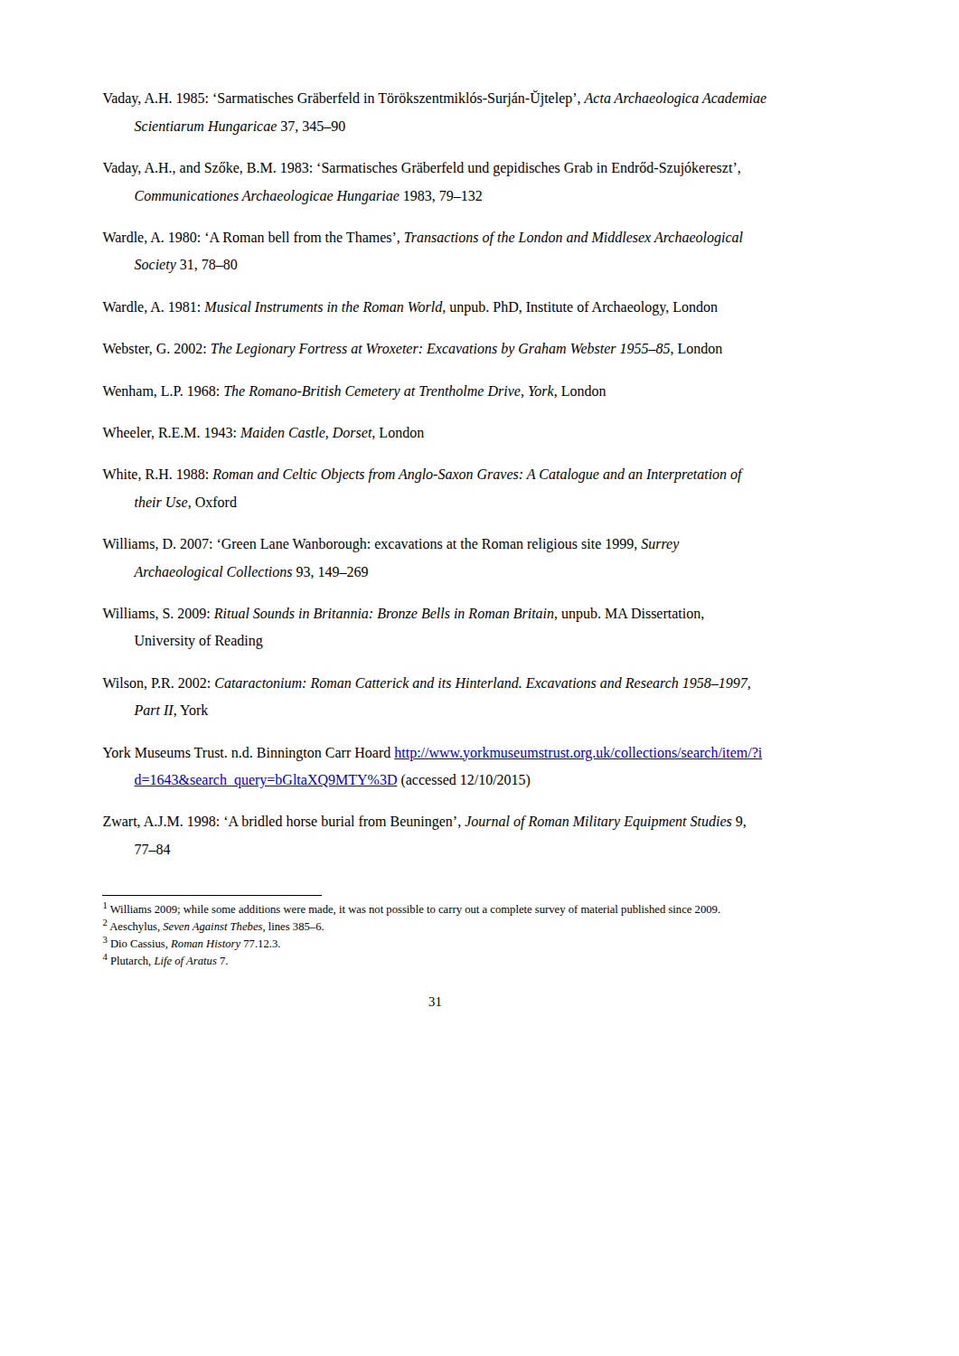Vaday, A.H. 1985: ‘Sarmatisches Gräberfeld in Törökszentmiklós-Surján-Ŭjtelep’, Acta Archaeologica Academiae Scientiarum Hungaricae 37, 345–90
Vaday, A.H., and Szőke, B.M. 1983: ‘Sarmatisches Gräberfeld und gepidisches Grab in Endrőd-Szujókereszt’, Communicationes Archaeologicae Hungariae 1983, 79–132
Wardle, A. 1980: ‘A Roman bell from the Thames’, Transactions of the London and Middlesex Archaeological Society 31, 78–80
Wardle, A. 1981: Musical Instruments in the Roman World, unpub. PhD, Institute of Archaeology, London
Webster, G. 2002: The Legionary Fortress at Wroxeter: Excavations by Graham Webster 1955–85, London
Wenham, L.P. 1968: The Romano-British Cemetery at Trentholme Drive, York, London
Wheeler, R.E.M. 1943: Maiden Castle, Dorset, London
White, R.H. 1988: Roman and Celtic Objects from Anglo-Saxon Graves: A Catalogue and an Interpretation of their Use, Oxford
Williams, D. 2007: ‘Green Lane Wanborough: excavations at the Roman religious site 1999, Surrey Archaeological Collections 93, 149–269
Williams, S. 2009: Ritual Sounds in Britannia: Bronze Bells in Roman Britain, unpub. MA Dissertation, University of Reading
Wilson, P.R. 2002: Cataractonium: Roman Catterick and its Hinterland. Excavations and Research 1958–1997, Part II, York
York Museums Trust. n.d. Binnington Carr Hoard http://www.yorkmuseumstrust.org.uk/collections/search/item/?id=1643&search_query=bGltaXQ9MTY%3D (accessed 12/10/2015)
Zwart, A.J.M. 1998: ‘A bridled horse burial from Beuningen’, Journal of Roman Military Equipment Studies 9, 77–84
1 Williams 2009; while some additions were made, it was not possible to carry out a complete survey of material published since 2009.
2 Aeschylus, Seven Against Thebes, lines 385–6.
3 Dio Cassius, Roman History 77.12.3.
4 Plutarch, Life of Aratus 7.
31